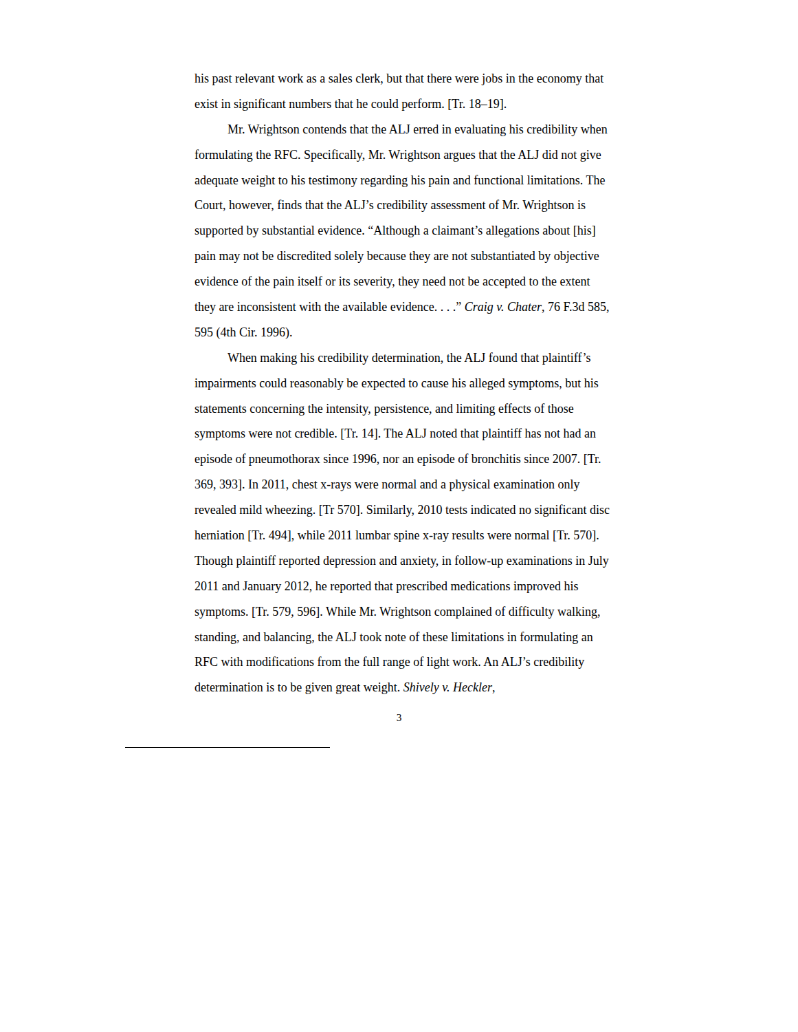his past relevant work as a sales clerk, but that there were jobs in the economy that exist in significant numbers that he could perform. [Tr. 18–19].
Mr. Wrightson contends that the ALJ erred in evaluating his credibility when formulating the RFC. Specifically, Mr. Wrightson argues that the ALJ did not give adequate weight to his testimony regarding his pain and functional limitations. The Court, however, finds that the ALJ’s credibility assessment of Mr. Wrightson is supported by substantial evidence. “Although a claimant’s allegations about [his] pain may not be discredited solely because they are not substantiated by objective evidence of the pain itself or its severity, they need not be accepted to the extent they are inconsistent with the available evidence. . . .” Craig v. Chater, 76 F.3d 585, 595 (4th Cir. 1996).
When making his credibility determination, the ALJ found that plaintiff’s impairments could reasonably be expected to cause his alleged symptoms, but his statements concerning the intensity, persistence, and limiting effects of those symptoms were not credible. [Tr. 14]. The ALJ noted that plaintiff has not had an episode of pneumothorax since 1996, nor an episode of bronchitis since 2007. [Tr. 369, 393]. In 2011, chest x-rays were normal and a physical examination only revealed mild wheezing. [Tr 570]. Similarly, 2010 tests indicated no significant disc herniation [Tr. 494], while 2011 lumbar spine x-ray results were normal [Tr. 570]. Though plaintiff reported depression and anxiety, in follow-up examinations in July 2011 and January 2012, he reported that prescribed medications improved his symptoms. [Tr. 579, 596]. While Mr. Wrightson complained of difficulty walking, standing, and balancing, the ALJ took note of these limitations in formulating an RFC with modifications from the full range of light work. An ALJ’s credibility determination is to be given great weight. Shively v. Heckler,
3